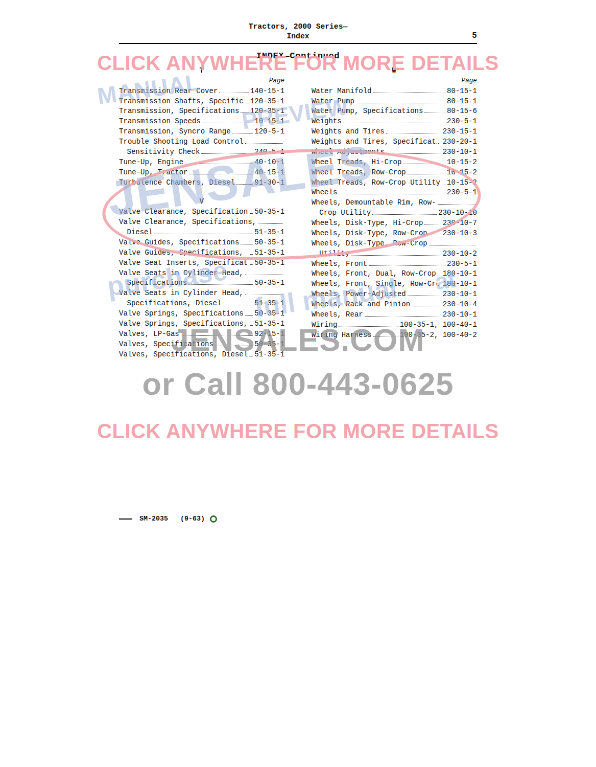Tractors, 2000 Series—
Index 5
INDEX—Continued
T
Page
Transmission Rear Cover 140-15-1
Transmission Shafts, Specifications 120-35-1
Transmission, Specifications 120-35-1
Transmission Speeds 10-15-1
Transmission, Syncro Range 120-5-1
Trouble Shooting Load Control
Sensitivity Check 240-5-1
Tune-Up, Engine 40-10-1
Tune-Up, Tractor 40-15-1
Turbulence Chambers, Diesel 91-30-1
V
Valve Clearance, Specifications 50-35-1
Valve Clearance, Specifications,
Diesel 51-35-1
Valve Guides, Specifications 50-35-1
Valve Guides, Specifications, Diesel 51-35-1
Valve Seat Inserts, Specifications 50-35-1
Valve Seats in Cylinder Head,
Specifications 50-35-1
Valve Seats in Cylinder Head,
Specifications, Diesel 51-35-1
Valve Springs, Specifications 50-35-1
Valve Springs, Specifications, Diesel 51-35-1
Valves, LP-Gas 92-15-1
Valves, Specifications 50-35-1
Valves, Specifications, Diesel 51-35-1
W
Page
Water Manifold 80-15-1
Water Pump 80-15-1
Water Pump, Specifications 80-15-6
Weights 230-5-1
Weights and Tires 230-15-1
Weights and Tires, Specifications 230-20-1
Wheel Adjustments 230-10-1
Wheel Treads, Hi-Crop 10-15-2
Wheel Treads, Row-Crop 10-15-2
Wheel Treads, Row-Crop Utility 10-15-2
Wheels 230-5-1
Wheels, Demountable Rim, Row-
Crop Utility 230-10-10
Wheels, Disk-Type, Hi-Crop 230-10-7
Wheels, Disk-Type, Row-Crop 230-10-3
Wheels, Disk-Type, Row-Crop
Utility 230-10-2
Wheels, Front 230-5-1
Wheels, Front, Dual, Row-Crop 180-10-1
Wheels, Front, Single, Row-Crop 180-10-1
Wheels, Power-Adjusted 230-10-1
Wheels, Rack and Pinion 230-10-4
Wheels, Rear 230-10-1
Wiring 100-35-1, 100-40-1
Wiring Harness 100-35-2, 100-40-2
SM-2035 (9-63)
CLICK ANYWHERE FOR MORE DETAILS
MANUAL
PREVIEW
JENSALES
purchase
full manual
at
JENSALES.COM
or Call 800-443-0625
CLICK ANYWHERE FOR MORE DETAILS